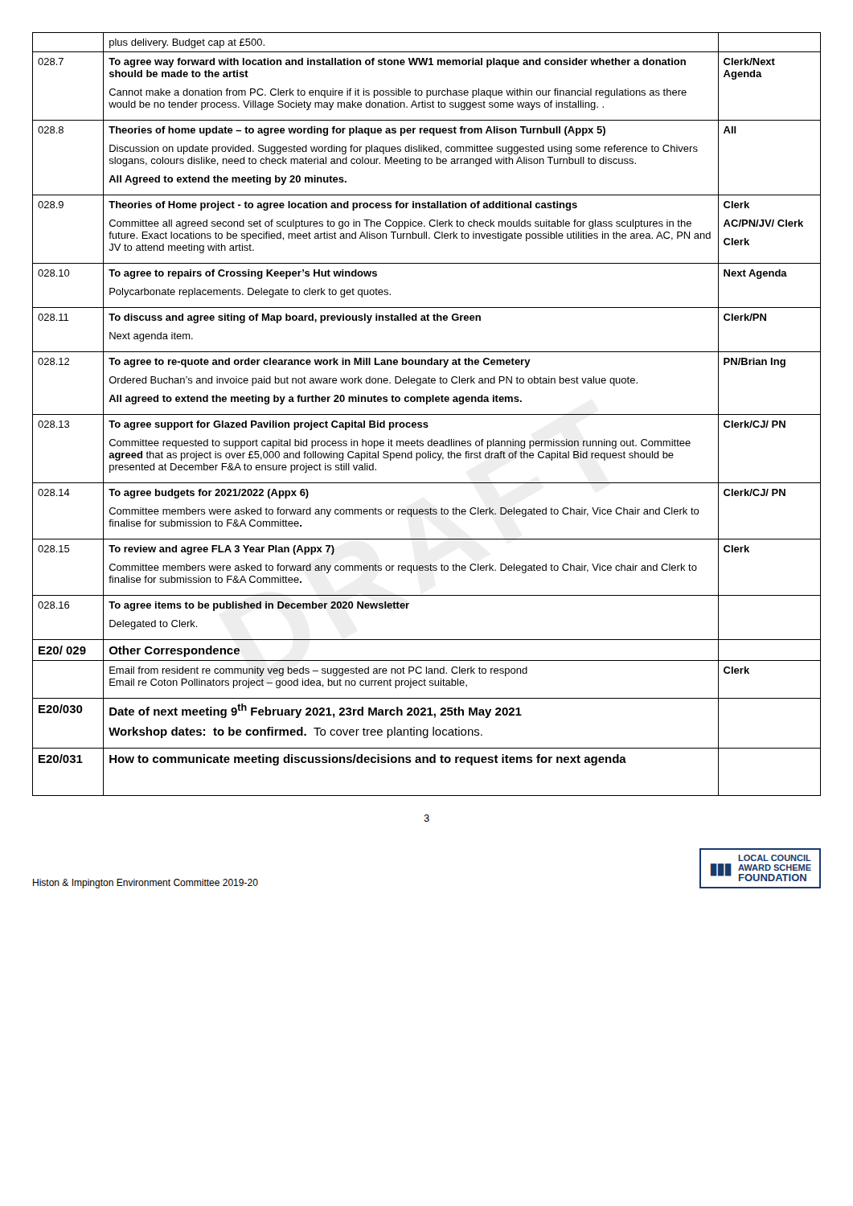DRAFT
| | plus delivery. Budget cap at £500. | |
| 028.7 | To agree way forward with location and installation of stone WW1 memorial plaque and consider whether a donation should be made to the artist Cannot make a donation from PC. Clerk to enquire if it is possible to purchase plaque within our financial regulations as there would be no tender process. Village Society may make donation. Artist to suggest some ways of installing. . | Clerk/Next Agenda |
| 028.8 | Theories of home update – to agree wording for plaque as per request from Alison Turnbull (Appx 5) Discussion on update provided. Suggested wording for plaques disliked, committee suggested using some reference to Chivers slogans, colours dislike, need to check material and colour. Meeting to be arranged with Alison Turnbull to discuss. All Agreed to extend the meeting by 20 minutes. | All |
| 028.9 | Theories of Home project - to agree location and process for installation of additional castings Committee all agreed second set of sculptures to go in The Coppice. Clerk to check moulds suitable for glass sculptures in the future. Exact locations to be specified, meet artist and Alison Turnbull. Clerk to investigate possible utilities in the area. AC, PN and JV to attend meeting with artist. | Clerk AC/PN/JV/ Clerk Clerk |
| 028.10 | To agree to repairs of Crossing Keeper’s Hut windows Polycarbonate replacements. Delegate to clerk to get quotes. | Next Agenda |
| 028.11 | To discuss and agree siting of Map board, previously installed at the Green Next agenda item. | Clerk/PN |
| 028.12 | To agree to re-quote and order clearance work in Mill Lane boundary at the Cemetery Ordered Buchan’s and invoice paid but not aware work done. Delegate to Clerk and PN to obtain best value quote. All agreed to extend the meeting by a further 20 minutes to complete agenda items. | PN/Brian Ing |
| 028.13 | To agree support for Glazed Pavilion project Capital Bid process Committee requested to support capital bid process in hope it meets deadlines of planning permission running out. Committee agreed that as project is over £5,000 and following Capital Spend policy, the first draft of the Capital Bid request should be presented at December F&A to ensure project is still valid. | Clerk/CJ/ PN |
| 028.14 | To agree budgets for 2021/2022 (Appx 6) Committee members were asked to forward any comments or requests to the Clerk. Delegated to Chair, Vice Chair and Clerk to finalise for submission to F&A Committee . | Clerk/CJ/ PN |
| 028.15 | To review and agree FLA 3 Year Plan (Appx 7) Committee members were asked to forward any comments or requests to the Clerk. Delegated to Chair, Vice chair and Clerk to finalise for submission to F&A Committee . | Clerk |
| 028.16 | To agree items to be published in December 2020 Newsletter Delegated to Clerk. | |
| E20/ 029 | Other Correspondence | |
| | Email from resident re community veg beds – suggested are not PC land. Clerk to respond Email re Coton Pollinators project – good idea, but no current project suitable, | Clerk |
| E20/030 | Date of next meeting 9 th February 2021, 23rd March 2021, 25th May 2021 Workshop dates: to be confirmed. To cover tree planting locations. | |
| E20/031 | How to communicate meeting discussions/decisions and to request items for next agenda | |
3
Histon & Impington Environment Committee 2019-20
▮▮▮ LOCAL COUNCIL
AWARD SCHEME
FOUNDATION